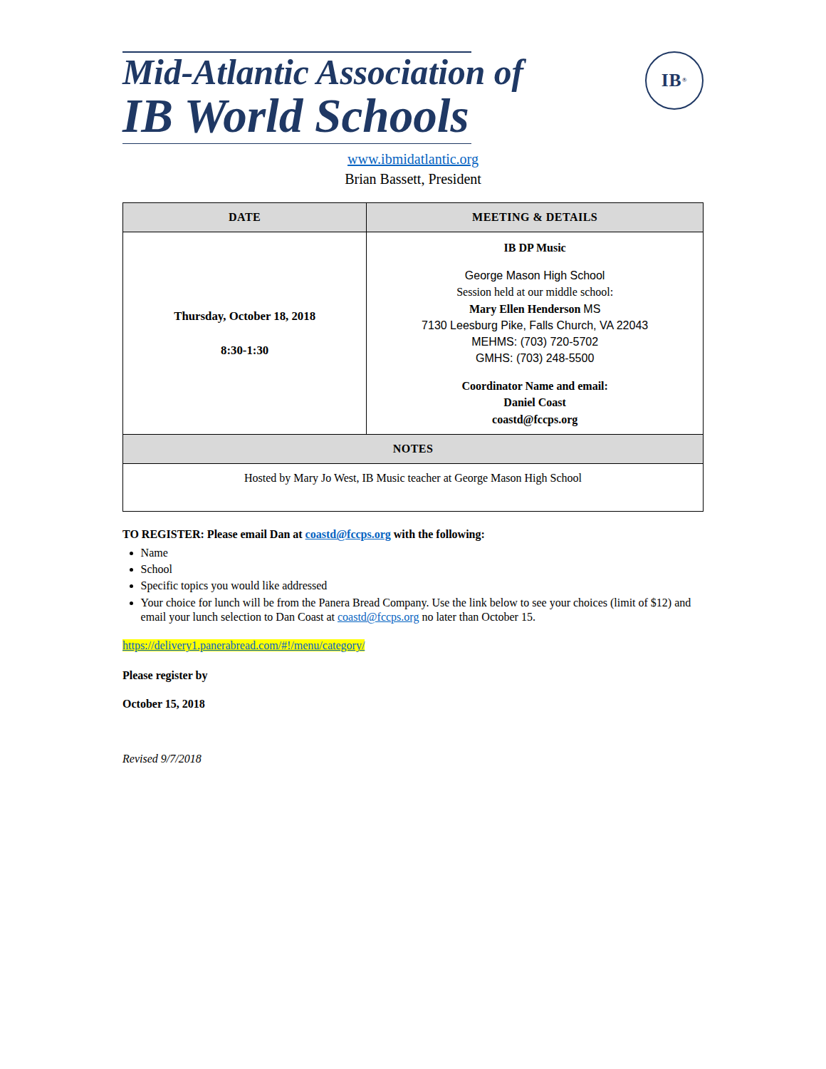Mid-Atlantic Association of IB World Schools
IB®
www.ibmidatlantic.org
Brian Bassett, President
| DATE | MEETING & DETAILS |
| --- | --- |
| Thursday, October 18, 2018 8:30-1:30 | IB DP Music George Mason High School Session held at our middle school: Mary Ellen Henderson MS 7130 Leesburg Pike, Falls Church, VA 22043 MEHMS: (703) 720-5702 GMHS: (703) 248-5500 Coordinator Name and email: Daniel Coast coastd@fccps.org |
| NOTES |
| Hosted by Mary Jo West, IB Music teacher at George Mason High School |
TO REGISTER: Please email Dan at coastd@fccps.org with the following:
Name
School
Specific topics you would like addressed
Your choice for lunch will be from the Panera Bread Company. Use the link below to see your choices (limit of $12) and email your lunch selection to Dan Coast at coastd@fccps.org no later than October 15.
https://delivery1.panerabread.com/#!/menu/category/
Please register by
October 15, 2018
Revised 9/7/2018